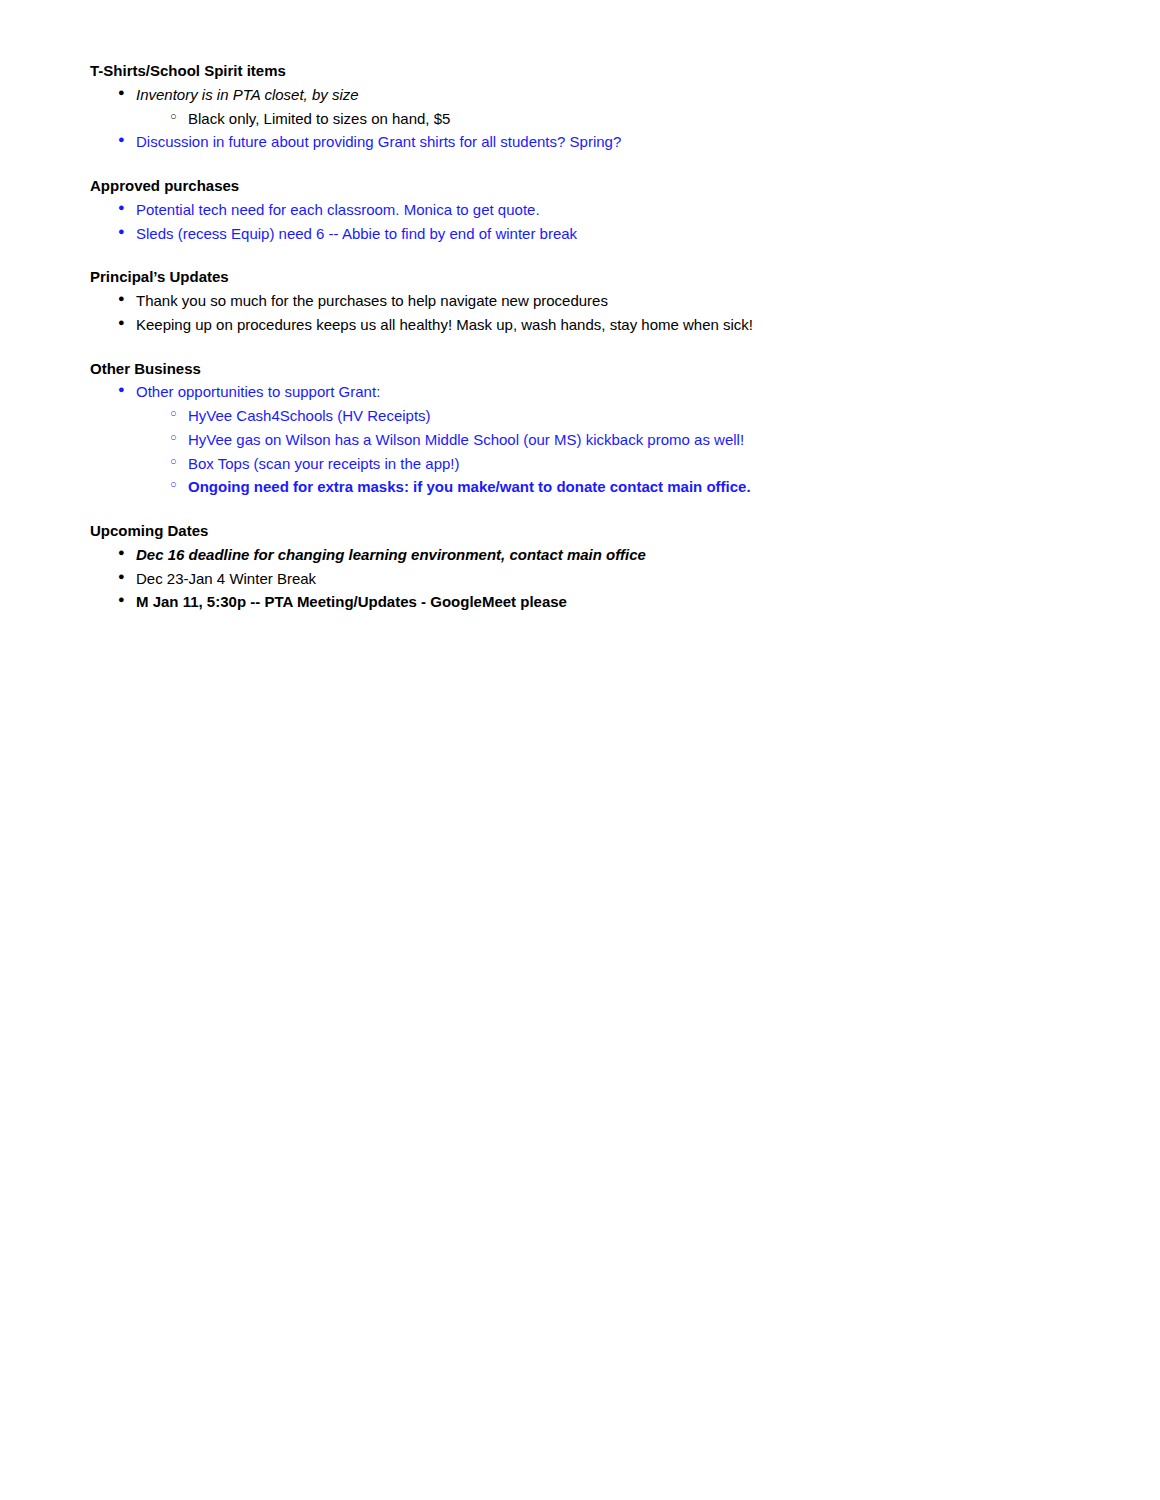T-Shirts/School Spirit items
Inventory is in PTA closet, by size
Black only, Limited to sizes on hand, $5
Discussion in future about providing Grant shirts for all students? Spring?
Approved purchases
Potential tech need for each classroom. Monica to get quote.
Sleds (recess Equip) need 6 -- Abbie to find by end of winter break
Principal’s Updates
Thank you so much for the purchases to help navigate new procedures
Keeping up on procedures keeps us all healthy! Mask up, wash hands, stay home when sick!
Other Business
Other opportunities to support Grant:
HyVee Cash4Schools (HV Receipts)
HyVee gas on Wilson has a Wilson Middle School (our MS) kickback promo as well!
Box Tops (scan your receipts in the app!)
Ongoing need for extra masks: if you make/want to donate contact main office.
Upcoming Dates
Dec 16 deadline for changing learning environment, contact main office
Dec 23-Jan 4 Winter Break
M Jan 11, 5:30p -- PTA Meeting/Updates - GoogleMeet please